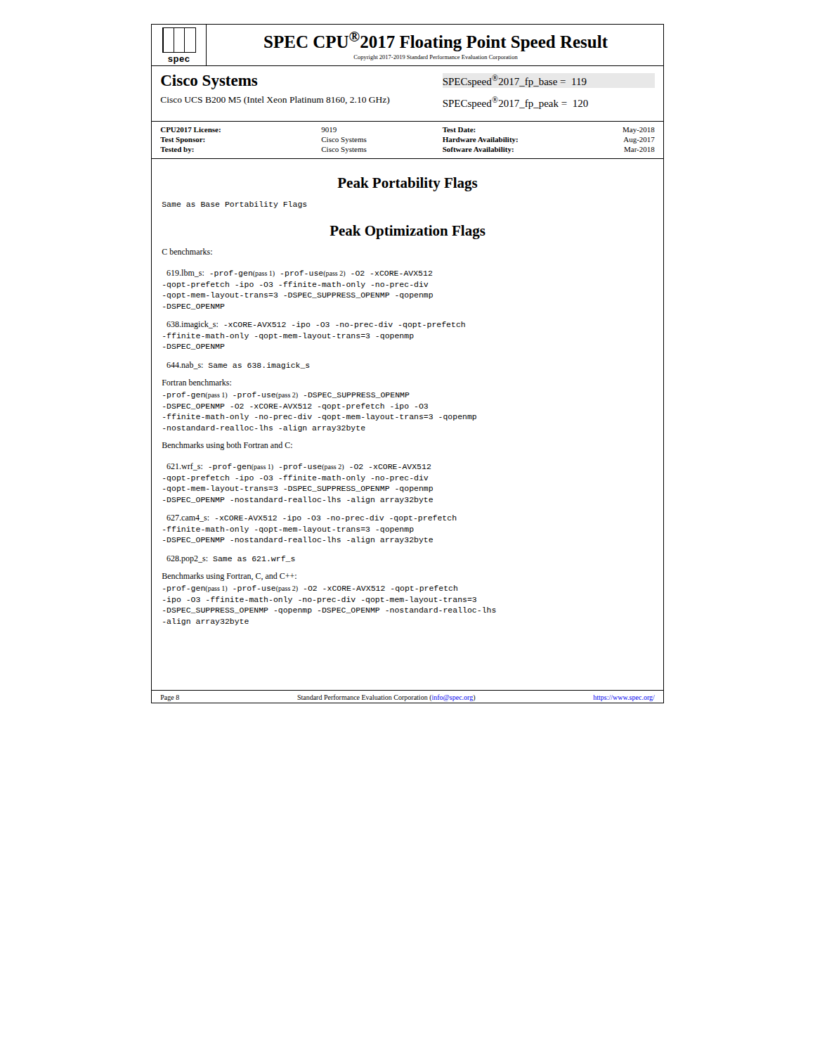spec
SPEC CPU®2017 Floating Point Speed Result
Copyright 2017-2019 Standard Performance Evaluation Corporation
Cisco Systems
Cisco UCS B200 M5 (Intel Xeon Platinum 8160, 2.10 GHz)
SPECspeed®2017_fp_base = 119
SPECspeed®2017_fp_peak = 120
| CPU2017 License: | 9019 |
| Test Sponsor: | Cisco Systems |
| Tested by: | Cisco Systems |
| Test Date: | May-2018 |
| Hardware Availability: | Aug-2017 |
| Software Availability: | Mar-2018 |
Peak Portability Flags
Same as Base Portability Flags
Peak Optimization Flags
C benchmarks:
 619.lbm_s: -prof-gen(pass 1) -prof-use(pass 2) -O2 -xCORE-AVX512
-qopt-prefetch -ipo -O3 -ffinite-math-only -no-prec-div
-qopt-mem-layout-trans=3 -DSPEC_SUPPRESS_OPENMP -qopenmp
-DSPEC_OPENMP
 638.imagick_s: -xCORE-AVX512 -ipo -O3 -no-prec-div -qopt-prefetch
-ffinite-math-only -qopt-mem-layout-trans=3 -qopenmp
-DSPEC_OPENMP
 644.nab_s: Same as 638.imagick_s
Fortran benchmarks:
-prof-gen(pass 1) -prof-use(pass 2) -DSPEC_SUPPRESS_OPENMP
-DSPEC_OPENMP -O2 -xCORE-AVX512 -qopt-prefetch -ipo -O3
-ffinite-math-only -no-prec-div -qopt-mem-layout-trans=3 -qopenmp
-nostandard-realloc-lhs -align array32byte
Benchmarks using both Fortran and C:
 621.wrf_s: -prof-gen(pass 1) -prof-use(pass 2) -O2 -xCORE-AVX512
-qopt-prefetch -ipo -O3 -ffinite-math-only -no-prec-div
-qopt-mem-layout-trans=3 -DSPEC_SUPPRESS_OPENMP -qopenmp
-DSPEC_OPENMP -nostandard-realloc-lhs -align array32byte
 627.cam4_s: -xCORE-AVX512 -ipo -O3 -no-prec-div -qopt-prefetch
-ffinite-math-only -qopt-mem-layout-trans=3 -qopenmp
-DSPEC_OPENMP -nostandard-realloc-lhs -align array32byte
 628.pop2_s: Same as 621.wrf_s
Benchmarks using Fortran, C, and C++:
-prof-gen(pass 1) -prof-use(pass 2) -O2 -xCORE-AVX512 -qopt-prefetch
-ipo -O3 -ffinite-math-only -no-prec-div -qopt-mem-layout-trans=3
-DSPEC_SUPPRESS_OPENMP -qopenmp -DSPEC_OPENMP -nostandard-realloc-lhs
-align array32byte
Page 8
Standard Performance Evaluation Corporation (info@spec.org)
https://www.spec.org/